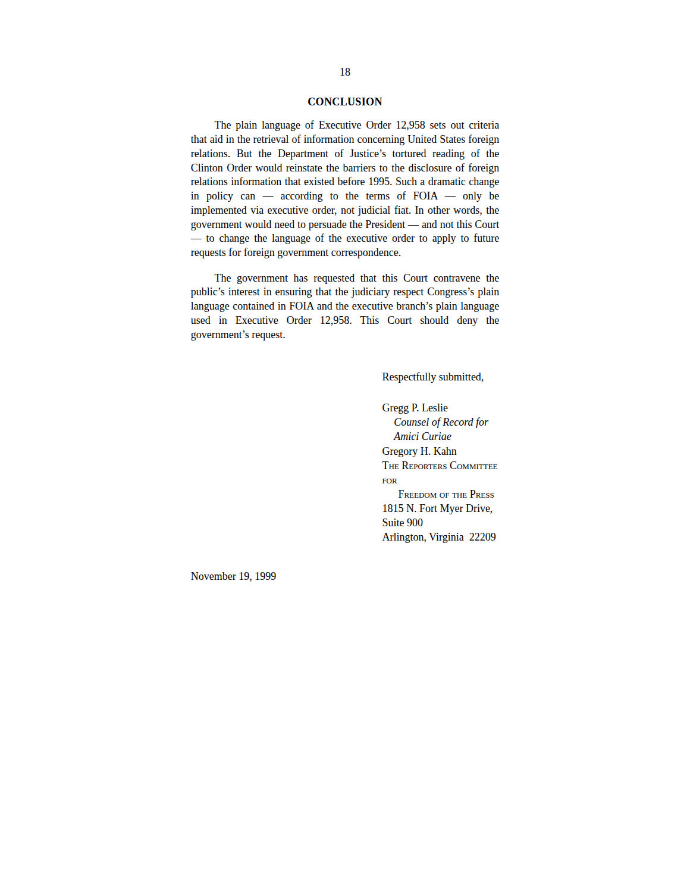18
CONCLUSION
The plain language of Executive Order 12,958 sets out criteria that aid in the retrieval of information concerning United States foreign relations. But the Department of Justice’s tortured reading of the Clinton Order would reinstate the barriers to the disclosure of foreign relations information that existed before 1995. Such a dramatic change in policy can — according to the terms of FOIA — only be implemented via executive order, not judicial fiat. In other words, the government would need to persuade the President — and not this Court — to change the language of the executive order to apply to future requests for foreign government correspondence.
The government has requested that this Court contravene the public’s interest in ensuring that the judiciary respect Congress’s plain language contained in FOIA and the executive branch’s plain language used in Executive Order 12,958. This Court should deny the government’s request.
Respectfully submitted,
Gregg P. Leslie
Counsel of Record for
Amici Curiae
Gregory H. Kahn
The Reporters Committee for
Freedom of the Press
1815 N. Fort Myer Drive, Suite 900
Arlington, Virginia 22209
November 19, 1999